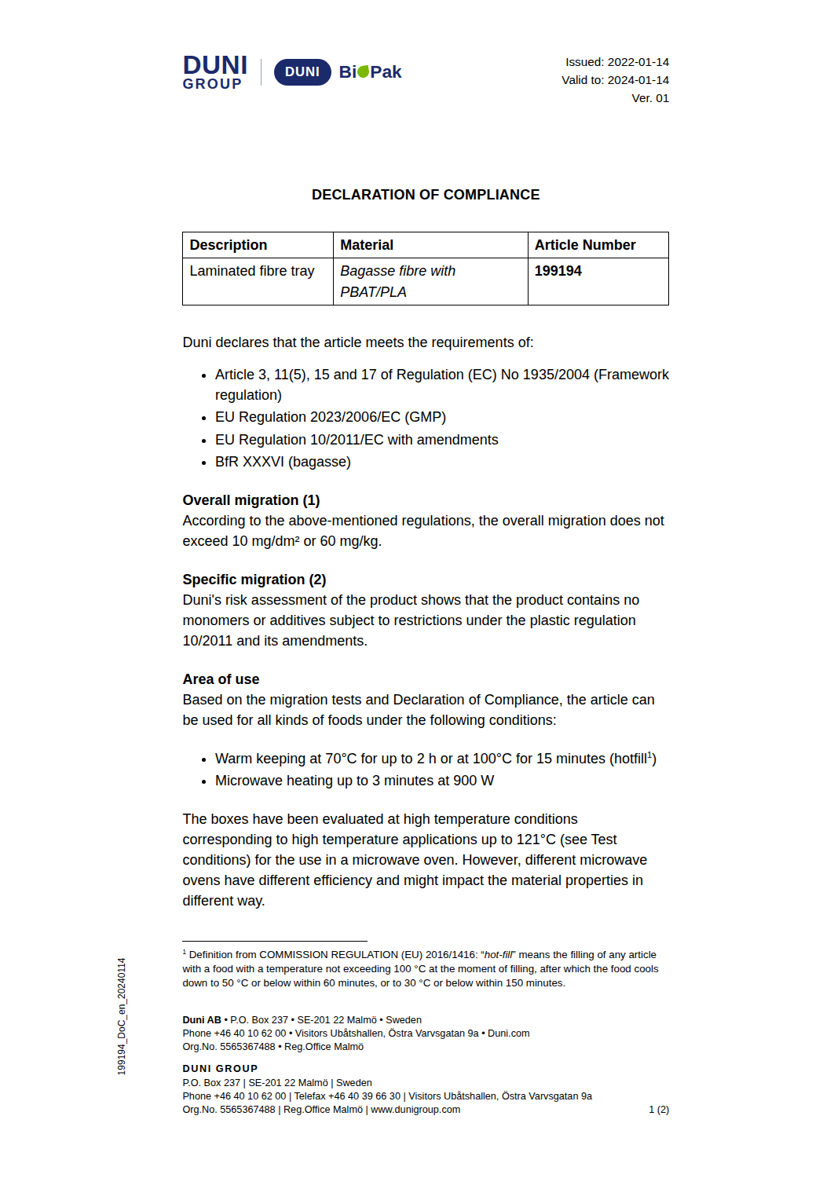199194_DoC_en_20240114
DUNI GROUP
DUNI
Bi Pak
Issued: 2022-01-14
Valid to: 2024-01-14
Ver. 01
DECLARATION OF COMPLIANCE
| Description | Material | Article Number |
| --- | --- | --- |
| Laminated fibre tray | Bagasse fibre with PBAT/PLA | 199194 |
Duni declares that the article meets the requirements of:
Article 3, 11(5), 15 and 17 of Regulation (EC) No 1935/2004 (Framework regulation)
EU Regulation 2023/2006/EC (GMP)
EU Regulation 10/2011/EC with amendments
BfR XXXVI (bagasse)
Overall migration (1)
According to the above-mentioned regulations, the overall migration does not exceed 10 mg/dm² or 60 mg/kg.
Specific migration (2)
Duni's risk assessment of the product shows that the product contains no monomers or additives subject to restrictions under the plastic regulation 10/2011 and its amendments.
Area of use
Based on the migration tests and Declaration of Compliance, the article can be used for all kinds of foods under the following conditions:
Warm keeping at 70°C for up to 2 h or at 100°C for 15 minutes (hotfill1)
Microwave heating up to 3 minutes at 900 W
The boxes have been evaluated at high temperature conditions corresponding to high temperature applications up to 121°C (see Test conditions) for the use in a microwave oven. However, different microwave ovens have different efficiency and might impact the material properties in different way.
1 Definition from COMMISSION REGULATION (EU) 2016/1416: “hot-fill” means the filling of any article with a food with a temperature not exceeding 100 °C at the moment of filling, after which the food cools down to 50 °C or below within 60 minutes, or to 30 °C or below within 150 minutes.
Duni AB • P.O. Box 237 • SE-201 22 Malmö • Sweden
Phone +46 40 10 62 00 • Visitors Ubåtshallen, Östra Varvsgatan 9a • Duni.com
Org.No. 5565367488 • Reg.Office Malmö
DUNI GROUP
P.O. Box 237 | SE-201 22 Malmö | Sweden
Phone +46 40 10 62 00 | Telefax +46 40 39 66 30 | Visitors Ubåtshallen, Östra Varvsgatan 9a
Org.No. 5565367488 | Reg.Office Malmö | www.dunigroup.com 1 (2)